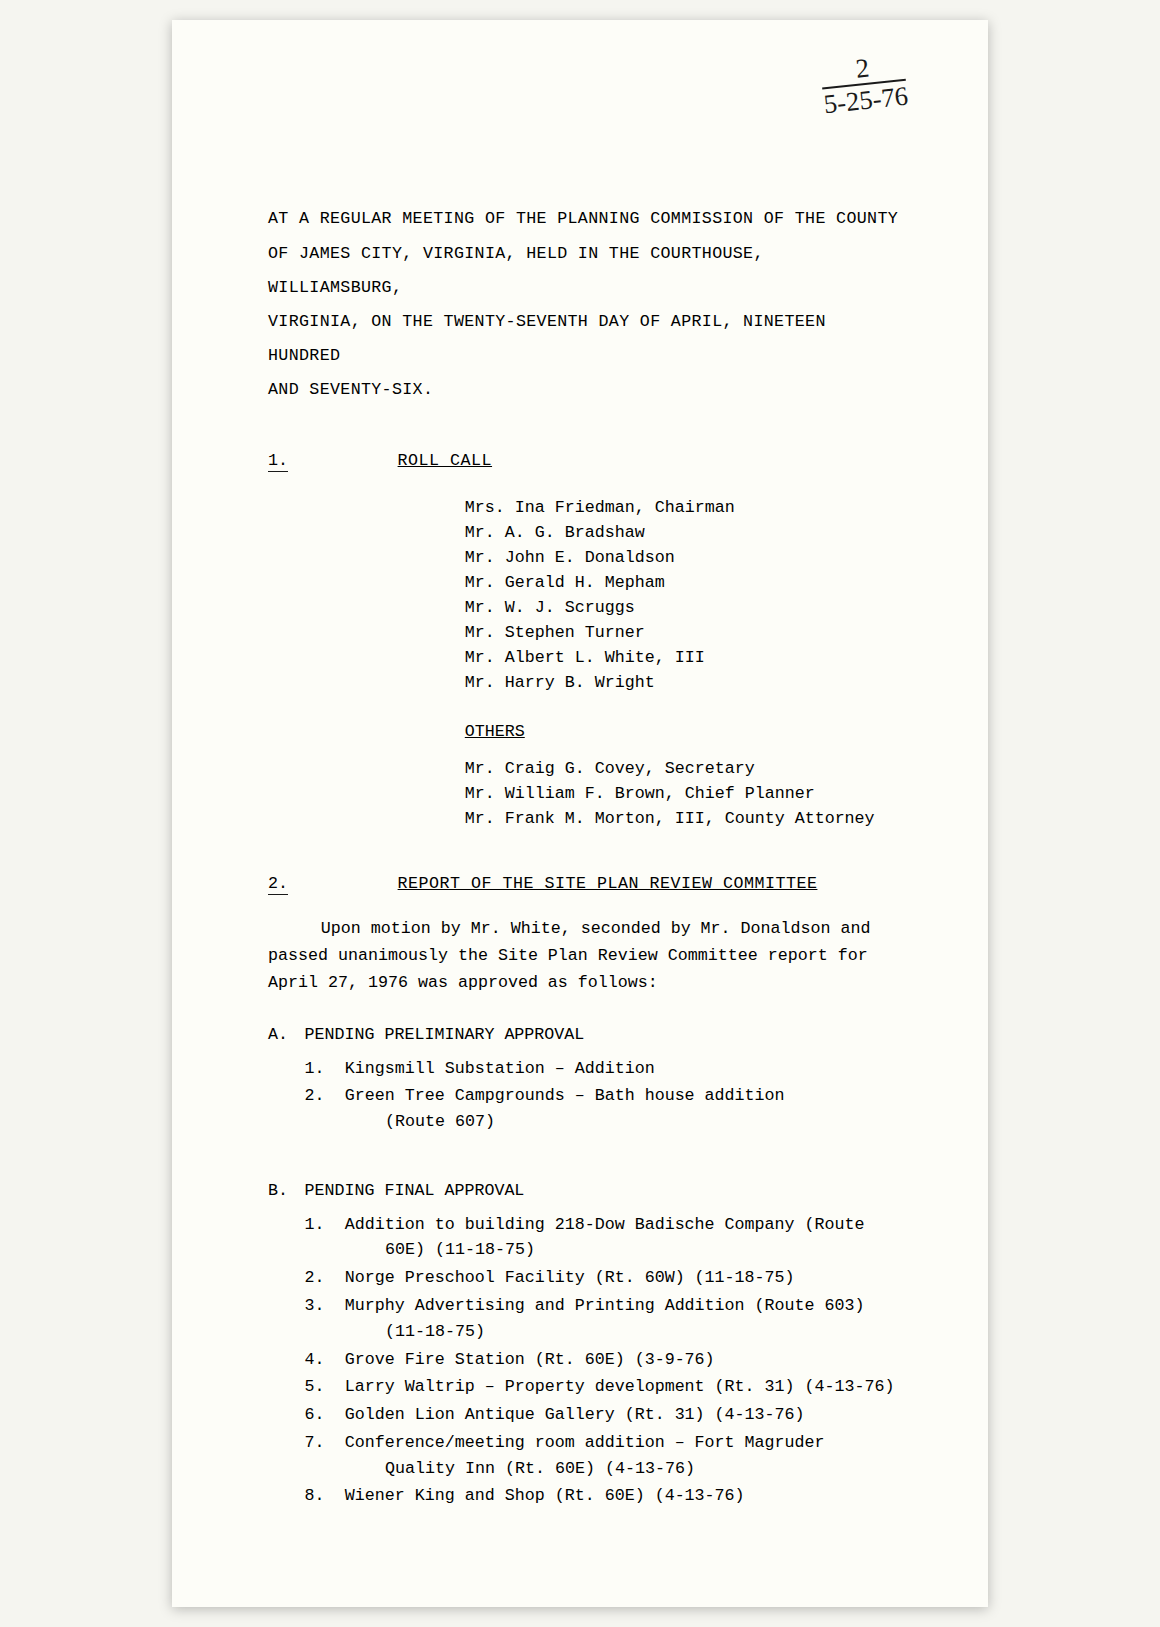2 5-25-76
AT A REGULAR MEETING OF THE PLANNING COMMISSION OF THE COUNTY
OF JAMES CITY, VIRGINIA, HELD IN THE COURTHOUSE, WILLIAMSBURG,
VIRGINIA, ON THE TWENTY-SEVENTH DAY OF APRIL, NINETEEN HUNDRED
AND SEVENTY-SIX.
1.
ROLL CALL
Mrs. Ina Friedman, Chairman
Mr. A. G. Bradshaw
Mr. John E. Donaldson
Mr. Gerald H. Mepham
Mr. W. J. Scruggs
Mr. Stephen Turner
Mr. Albert L. White, III
Mr. Harry B. Wright
OTHERS
Mr. Craig G. Covey, Secretary
Mr. William F. Brown, Chief Planner
Mr. Frank M. Morton, III, County Attorney
2.
REPORT OF THE SITE PLAN REVIEW COMMITTEE
Upon motion by Mr. White, seconded by Mr. Donaldson and passed unanimously the Site Plan Review Committee report for April 27, 1976 was approved as follows:
A. PENDING PRELIMINARY APPROVAL
1. Kingsmill Substation – Addition
2. Green Tree Campgrounds – Bath house addition(Route 607)
B. PENDING FINAL APPROVAL
1. Addition to building 218-Dow Badische Company (Route60E) (11-18-75)
2. Norge Preschool Facility (Rt. 60W) (11-18-75)
3. Murphy Advertising and Printing Addition (Route 603)(11-18-75)
4. Grove Fire Station (Rt. 60E) (3-9-76)
5. Larry Waltrip – Property development (Rt. 31) (4-13-76)
6. Golden Lion Antique Gallery (Rt. 31) (4-13-76)
7. Conference/meeting room addition – Fort MagruderQuality Inn (Rt. 60E) (4-13-76)
8. Wiener King and Shop (Rt. 60E) (4-13-76)